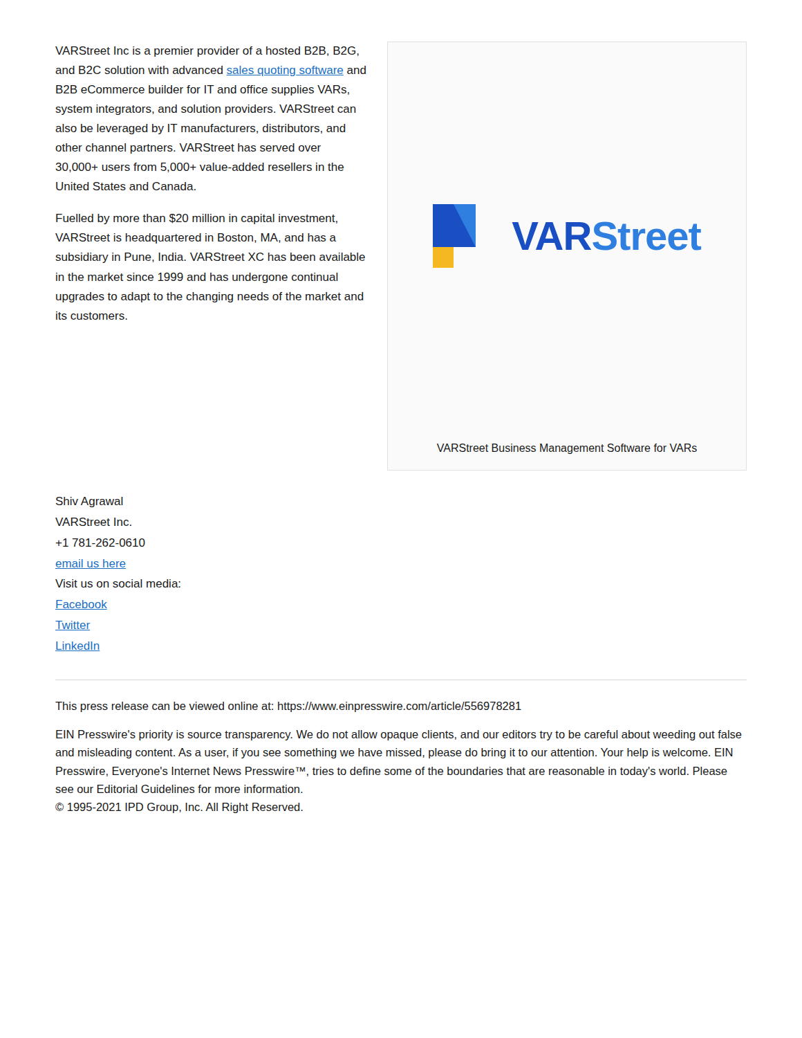VARStreet Inc is a premier provider of a hosted B2B, B2G, and B2C solution with advanced sales quoting software and B2B eCommerce builder for IT and office supplies VARs, system integrators, and solution providers. VARStreet can also be leveraged by IT manufacturers, distributors, and other channel partners. VARStreet has served over 30,000+ users from 5,000+ value-added resellers in the United States and Canada.
Fuelled by more than $20 million in capital investment, VARStreet is headquartered in Boston, MA, and has a subsidiary in Pune, India. VARStreet XC has been available in the market since 1999 and has undergone continual upgrades to adapt to the changing needs of the market and its customers.
VARStreet
VARStreet Business Management Software for VARs
Shiv Agrawal
VARStreet Inc.
+1 781-262-0610
email us here
Visit us on social media:
Facebook
Twitter
LinkedIn
This press release can be viewed online at: https://www.einpresswire.com/article/556978281
EIN Presswire's priority is source transparency. We do not allow opaque clients, and our editors try to be careful about weeding out false and misleading content. As a user, if you see something we have missed, please do bring it to our attention. Your help is welcome. EIN Presswire, Everyone's Internet News Presswire™, tries to define some of the boundaries that are reasonable in today's world. Please see our Editorial Guidelines for more information.
© 1995-2021 IPD Group, Inc. All Right Reserved.